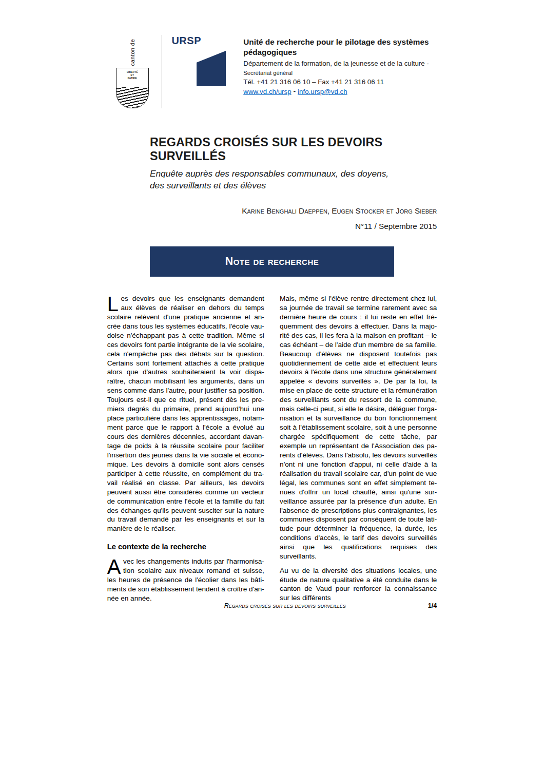canton de
LIBERTÉ
ET
PATRIE
URSP
Unité de recherche pour le pilotage des systèmes pédagogiques
Département de la formation, de la jeunesse et de la culture - Secrétariat général
Tél. +41 21 316 06 10 – Fax +41 21 316 06 11
www.vd.ch/ursp - info.ursp@vd.ch
REGARDS CROISÉS SUR LES DEVOIRS SURVEILLÉS
Enquête auprès des responsables communaux, des doyens,
des surveillants et des élèves
Karine Benghali Daeppen, Eugen Stocker et Jörg Sieber
N°11 / Septembre 2015
Note de recherche
Les devoirs que les enseignants demandent aux élèves de réaliser en dehors du temps scolaire relèvent d'une pratique ancienne et ancrée dans tous les systèmes éducatifs, l'école vaudoise n'échappant pas à cette tradition. Même si ces devoirs font partie intégrante de la vie scolaire, cela n'empêche pas des débats sur la question. Certains sont fortement attachés à cette pratique alors que d'autres souhaiteraient la voir disparaître, chacun mobilisant les arguments, dans un sens comme dans l'autre, pour justifier sa position. Toujours est-il que ce rituel, présent dès les premiers degrés du primaire, prend aujourd'hui une place particulière dans les apprentissages, notamment parce que le rapport à l'école a évolué au cours des dernières décennies, accordant davantage de poids à la réussite scolaire pour faciliter l'insertion des jeunes dans la vie sociale et économique. Les devoirs à domicile sont alors censés participer à cette réussite, en complément du travail réalisé en classe. Par ailleurs, les devoirs peuvent aussi être considérés comme un vecteur de communication entre l'école et la famille du fait des échanges qu'ils peuvent susciter sur la nature du travail demandé par les enseignants et sur la manière de le réaliser.
Le contexte de la recherche
Avec les changements induits par l'harmonisation scolaire aux niveaux romand et suisse, les heures de présence de l'écolier dans les bâtiments de son établissement tendent à croître d'année en année.
Mais, même si l'élève rentre directement chez lui, sa journée de travail se termine rarement avec sa dernière heure de cours : il lui reste en effet fréquemment des devoirs à effectuer. Dans la majorité des cas, il les fera à la maison en profitant – le cas échéant – de l'aide d'un membre de sa famille. Beaucoup d'élèves ne disposent toutefois pas quotidiennement de cette aide et effectuent leurs devoirs à l'école dans une structure généralement appelée « devoirs surveillés ». De par la loi, la mise en place de cette structure et la rémunération des surveillants sont du ressort de la commune, mais celle-ci peut, si elle le désire, déléguer l'organisation et la surveillance du bon fonctionnement soit à l'établissement scolaire, soit à une personne chargée spécifiquement de cette tâche, par exemple un représentant de l'Association des parents d'élèves. Dans l'absolu, les devoirs surveillés n'ont ni une fonction d'appui, ni celle d'aide à la réalisation du travail scolaire car, d'un point de vue légal, les communes sont en effet simplement tenues d'offrir un local chauffé, ainsi qu'une surveillance assurée par la présence d'un adulte. En l'absence de prescriptions plus contraignantes, les communes disposent par conséquent de toute latitude pour déterminer la fréquence, la durée, les conditions d'accès, le tarif des devoirs surveillés ainsi que les qualifications requises des surveillants.
Au vu de la diversité des situations locales, une étude de nature qualitative a été conduite dans le canton de Vaud pour renforcer la connaissance sur les différents
Regards croisés sur les devoirs surveillés
1/4